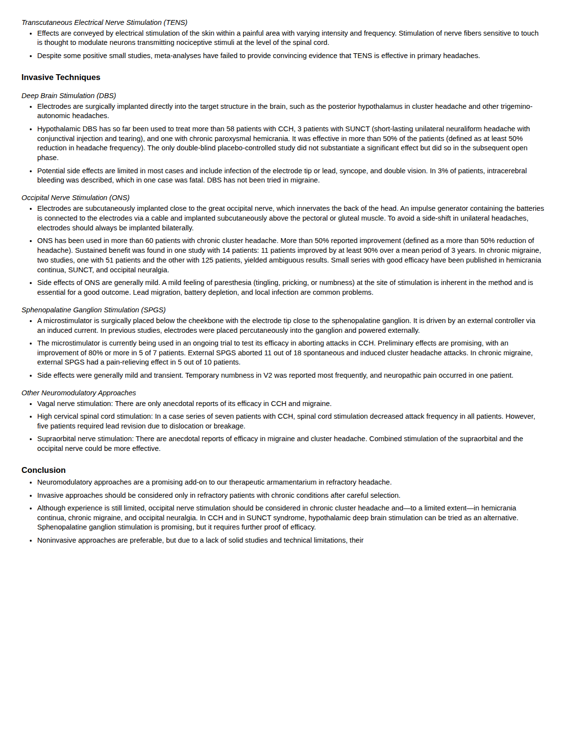Transcutaneous Electrical Nerve Stimulation (TENS)
Effects are conveyed by electrical stimulation of the skin within a painful area with varying intensity and frequency. Stimulation of nerve fibers sensitive to touch is thought to modulate neurons transmitting nociceptive stimuli at the level of the spinal cord.
Despite some positive small studies, meta-analyses have failed to provide convincing evidence that TENS is effective in primary headaches.
Invasive Techniques
Deep Brain Stimulation (DBS)
Electrodes are surgically implanted directly into the target structure in the brain, such as the posterior hypothalamus in cluster headache and other trigemino-autonomic headaches.
Hypothalamic DBS has so far been used to treat more than 58 patients with CCH, 3 patients with SUNCT (short-lasting unilateral neuraliform headache with conjunctival injection and tearing), and one with chronic paroxysmal hemicrania. It was effective in more than 50% of the patients (defined as at least 50% reduction in headache frequency). The only double-blind placebo-controlled study did not substantiate a significant effect but did so in the subsequent open phase.
Potential side effects are limited in most cases and include infection of the electrode tip or lead, syncope, and double vision. In 3% of patients, intracerebral bleeding was described, which in one case was fatal. DBS has not been tried in migraine.
Occipital Nerve Stimulation (ONS)
Electrodes are subcutaneously implanted close to the great occipital nerve, which innervates the back of the head. An impulse generator containing the batteries is connected to the electrodes via a cable and implanted subcutaneously above the pectoral or gluteal muscle. To avoid a side-shift in unilateral headaches, electrodes should always be implanted bilaterally.
ONS has been used in more than 60 patients with chronic cluster headache. More than 50% reported improvement (defined as a more than 50% reduction of headache). Sustained benefit was found in one study with 14 patients: 11 patients improved by at least 90% over a mean period of 3 years. In chronic migraine, two studies, one with 51 patients and the other with 125 patients, yielded ambiguous results. Small series with good efficacy have been published in hemicrania continua, SUNCT, and occipital neuralgia.
Side effects of ONS are generally mild. A mild feeling of paresthesia (tingling, pricking, or numbness) at the site of stimulation is inherent in the method and is essential for a good outcome. Lead migration, battery depletion, and local infection are common problems.
Sphenopalatine Ganglion Stimulation (SPGS)
A microstimulator is surgically placed below the cheekbone with the electrode tip close to the sphenopalatine ganglion. It is driven by an external controller via an induced current. In previous studies, electrodes were placed percutaneously into the ganglion and powered externally.
The microstimulator is currently being used in an ongoing trial to test its efficacy in aborting attacks in CCH. Preliminary effects are promising, with an improvement of 80% or more in 5 of 7 patients. External SPGS aborted 11 out of 18 spontaneous and induced cluster headache attacks. In chronic migraine, external SPGS had a pain-relieving effect in 5 out of 10 patients.
Side effects were generally mild and transient. Temporary numbness in V2 was reported most frequently, and neuropathic pain occurred in one patient.
Other Neuromodulatory Approaches
Vagal nerve stimulation: There are only anecdotal reports of its efficacy in CCH and migraine.
High cervical spinal cord stimulation: In a case series of seven patients with CCH, spinal cord stimulation decreased attack frequency in all patients. However, five patients required lead revision due to dislocation or breakage.
Supraorbital nerve stimulation: There are anecdotal reports of efficacy in migraine and cluster headache. Combined stimulation of the supraorbital and the occipital nerve could be more effective.
Conclusion
Neuromodulatory approaches are a promising add-on to our therapeutic armamentarium in refractory headache.
Invasive approaches should be considered only in refractory patients with chronic conditions after careful selection.
Although experience is still limited, occipital nerve stimulation should be considered in chronic cluster headache and—to a limited extent—in hemicrania continua, chronic migraine, and occipital neuralgia. In CCH and in SUNCT syndrome, hypothalamic deep brain stimulation can be tried as an alternative. Sphenopalatine ganglion stimulation is promising, but it requires further proof of efficacy.
Noninvasive approaches are preferable, but due to a lack of solid studies and technical limitations, their